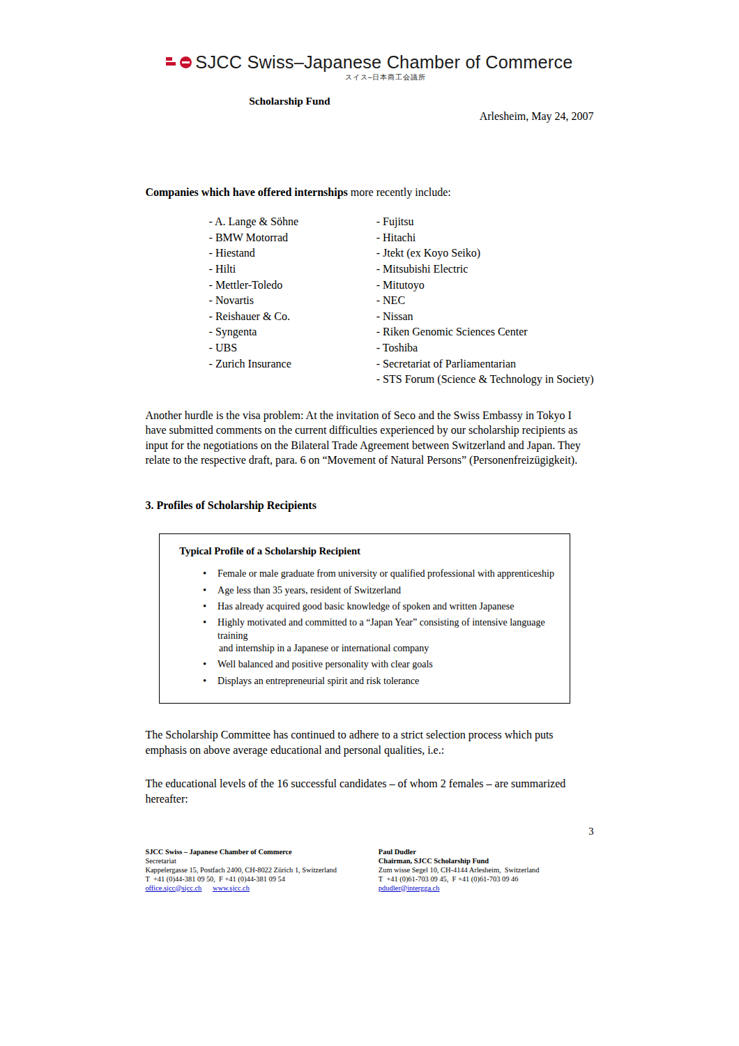SJCC Swiss–Japanese Chamber of Commerce
スイス–日本商工会議所
Scholarship Fund
Arlesheim, May 24, 2007
Companies which have offered internships more recently include:
| - A. Lange & Söhne | - Fujitsu |
| - BMW Motorrad | - Hitachi |
| - Hiestand | - Jtekt (ex Koyo Seiko) |
| - Hilti | - Mitsubishi Electric |
| - Mettler-Toledo | - Mitutoyo |
| - Novartis | - NEC |
| - Reishauer & Co. | - Nissan |
| - Syngenta | - Riken Genomic Sciences Center |
| - UBS | - Toshiba |
| - Zurich Insurance | - Secretariat of Parliamentarian |
| | - STS Forum (Science & Technology in Society) |
Another hurdle is the visa problem: At the invitation of Seco and the Swiss Embassy in Tokyo I have submitted comments on the current difficulties experienced by our scholarship recipients as input for the negotiations on the Bilateral Trade Agreement between Switzerland and Japan. They relate to the respective draft, para. 6 on “Movement of Natural Persons” (Personenfreizügigkeit).
3. Profiles of Scholarship Recipients
Typical Profile of a Scholarship Recipient
Female or male graduate from university or qualified professional with apprenticeship
Age less than 35 years, resident of Switzerland
Has already acquired good basic knowledge of spoken and written Japanese
Highly motivated and committed to a “Japan Year” consisting of intensive language trainingand internship in a Japanese or international company
Well balanced and positive personality with clear goals
Displays an entrepreneurial spirit and risk tolerance
The Scholarship Committee has continued to adhere to a strict selection process which puts emphasis on above average educational and personal qualities, i.e.:
The educational levels of the 16 successful candidates – of whom 2 females – are summarized hereafter:
3
| SJCC Swiss – Japanese Chamber of Commerce Secretariat Kappelergasse 15, Postfach 2400, CH-8022 Zürich 1, Switzerland | Paul Dudler Chairman, SJCC Scholarship Fund Zum wisse Segel 10, CH-4144 Arlesheim, Switzerland |
| T +41 (0)44-381 09 50, F +41 (0)44-381 09 54 office.sjcc@sjcc.ch www.sjcc.ch | T +41 (0)61-703 09 45, F +41 (0)61-703 09 46 pdudler@intergga.ch |